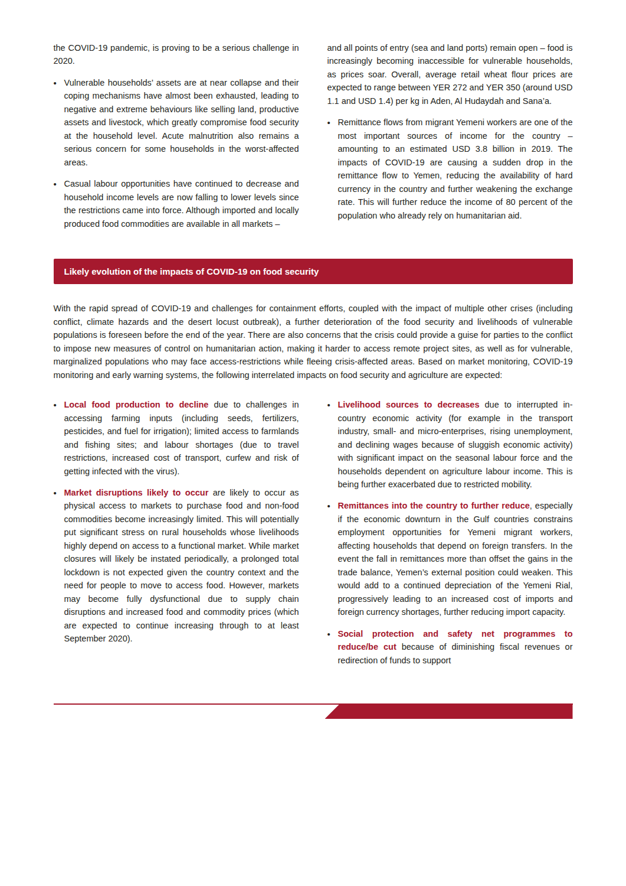the COVID-19 pandemic, is proving to be a serious challenge in 2020.
Vulnerable households’ assets are at near collapse and their coping mechanisms have almost been exhausted, leading to negative and extreme behaviours like selling land, productive assets and livestock, which greatly compromise food security at the household level. Acute malnutrition also remains a serious concern for some households in the worst-affected areas.
Casual labour opportunities have continued to decrease and household income levels are now falling to lower levels since the restrictions came into force. Although imported and locally produced food commodities are available in all markets –
and all points of entry (sea and land ports) remain open – food is increasingly becoming inaccessible for vulnerable households, as prices soar. Overall, average retail wheat flour prices are expected to range between YER 272 and YER 350 (around USD 1.1 and USD 1.4) per kg in Aden, Al Hudaydah and Sana’a.
Remittance flows from migrant Yemeni workers are one of the most important sources of income for the country – amounting to an estimated USD 3.8 billion in 2019. The impacts of COVID-19 are causing a sudden drop in the remittance flow to Yemen, reducing the availability of hard currency in the country and further weakening the exchange rate. This will further reduce the income of 80 percent of the population who already rely on humanitarian aid.
Likely evolution of the impacts of COVID-19 on food security
With the rapid spread of COVID-19 and challenges for containment efforts, coupled with the impact of multiple other crises (including conflict, climate hazards and the desert locust outbreak), a further deterioration of the food security and livelihoods of vulnerable populations is foreseen before the end of the year. There are also concerns that the crisis could provide a guise for parties to the conflict to impose new measures of control on humanitarian action, making it harder to access remote project sites, as well as for vulnerable, marginalized populations who may face access-restrictions while fleeing crisis-affected areas. Based on market monitoring, COVID-19 monitoring and early warning systems, the following interrelated impacts on food security and agriculture are expected:
Local food production to decline due to challenges in accessing farming inputs (including seeds, fertilizers, pesticides, and fuel for irrigation); limited access to farmlands and fishing sites; and labour shortages (due to travel restrictions, increased cost of transport, curfew and risk of getting infected with the virus).
Market disruptions likely to occur are likely to occur as physical access to markets to purchase food and non-food commodities become increasingly limited. This will potentially put significant stress on rural households whose livelihoods highly depend on access to a functional market. While market closures will likely be instated periodically, a prolonged total lockdown is not expected given the country context and the need for people to move to access food. However, markets may become fully dysfunctional due to supply chain disruptions and increased food and commodity prices (which are expected to continue increasing through to at least September 2020).
Livelihood sources to decreases due to interrupted in-country economic activity (for example in the transport industry, small- and micro-enterprises, rising unemployment, and declining wages because of sluggish economic activity) with significant impact on the seasonal labour force and the households dependent on agriculture labour income. This is being further exacerbated due to restricted mobility.
Remittances into the country to further reduce, especially if the economic downturn in the Gulf countries constrains employment opportunities for Yemeni migrant workers, affecting households that depend on foreign transfers. In the event the fall in remittances more than offset the gains in the trade balance, Yemen’s external position could weaken. This would add to a continued depreciation of the Yemeni Rial, progressively leading to an increased cost of imports and foreign currency shortages, further reducing import capacity.
Social protection and safety net programmes to reduce/be cut because of diminishing fiscal revenues or redirection of funds to support